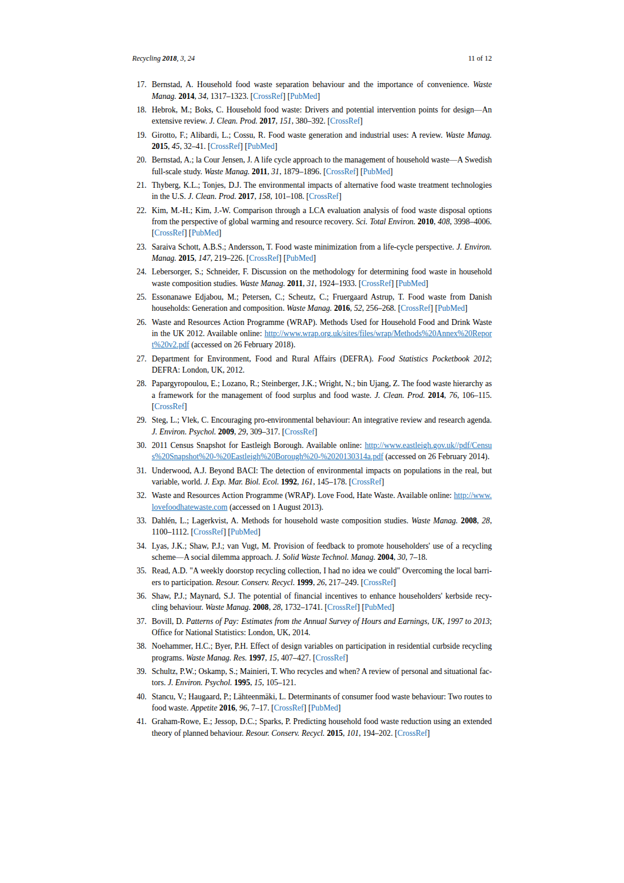Recycling 2018, 3, 24
11 of 12
Bernstad, A. Household food waste separation behaviour and the importance of convenience. Waste Manag. 2014, 34, 1317–1323. [CrossRef] [PubMed]
Hebrok, M.; Boks, C. Household food waste: Drivers and potential intervention points for design—An extensive review. J. Clean. Prod. 2017, 151, 380–392. [CrossRef]
Girotto, F.; Alibardi, L.; Cossu, R. Food waste generation and industrial uses: A review. Waste Manag. 2015, 45, 32–41. [CrossRef] [PubMed]
Bernstad, A.; la Cour Jensen, J. A life cycle approach to the management of household waste—A Swedish full-scale study. Waste Manag. 2011, 31, 1879–1896. [CrossRef] [PubMed]
Thyberg, K.L.; Tonjes, D.J. The environmental impacts of alternative food waste treatment technologies in the U.S. J. Clean. Prod. 2017, 158, 101–108. [CrossRef]
Kim, M.-H.; Kim, J.-W. Comparison through a LCA evaluation analysis of food waste disposal options from the perspective of global warming and resource recovery. Sci. Total Environ. 2010, 408, 3998–4006. [CrossRef] [PubMed]
Saraiva Schott, A.B.S.; Andersson, T. Food waste minimization from a life-cycle perspective. J. Environ. Manag. 2015, 147, 219–226. [CrossRef] [PubMed]
Lebersorger, S.; Schneider, F. Discussion on the methodology for determining food waste in household waste composition studies. Waste Manag. 2011, 31, 1924–1933. [CrossRef] [PubMed]
Essonanawe Edjabou, M.; Petersen, C.; Scheutz, C.; Fruergaard Astrup, T. Food waste from Danish households: Generation and composition. Waste Manag. 2016, 52, 256–268. [CrossRef] [PubMed]
Waste and Resources Action Programme (WRAP). Methods Used for Household Food and Drink Waste in the UK 2012. Available online: http://www.wrap.org.uk/sites/files/wrap/Methods%20Annex%20Report%20v2.pdf (accessed on 26 February 2018).
Department for Environment, Food and Rural Affairs (DEFRA). Food Statistics Pocketbook 2012; DEFRA: London, UK, 2012.
Papargyropoulou, E.; Lozano, R.; Steinberger, J.K.; Wright, N.; bin Ujang, Z. The food waste hierarchy as a framework for the management of food surplus and food waste. J. Clean. Prod. 2014, 76, 106–115. [CrossRef]
Steg, L.; Vlek, C. Encouraging pro-environmental behaviour: An integrative review and research agenda. J. Environ. Psychol. 2009, 29, 309–317. [CrossRef]
2011 Census Snapshot for Eastleigh Borough. Available online: http://www.eastleigh.gov.uk//pdf/Census%20Snapshot%20-%20Eastleigh%20Borough%20-%2020130314a.pdf (accessed on 26 February 2014).
Underwood, A.J. Beyond BACI: The detection of environmental impacts on populations in the real, but variable, world. J. Exp. Mar. Biol. Ecol. 1992, 161, 145–178. [CrossRef]
Waste and Resources Action Programme (WRAP). Love Food, Hate Waste. Available online: http://www.lovefoodhatewaste.com (accessed on 1 August 2013).
Dahlén, L.; Lagerkvist, A. Methods for household waste composition studies. Waste Manag. 2008, 28, 1100–1112. [CrossRef] [PubMed]
Lyas, J.K.; Shaw, P.J.; van Vugt, M. Provision of feedback to promote householders' use of a recycling scheme—A social dilemma approach. J. Solid Waste Technol. Manag. 2004, 30, 7–18.
Read, A.D. "A weekly doorstop recycling collection, I had no idea we could" Overcoming the local barriers to participation. Resour. Conserv. Recycl. 1999, 26, 217–249. [CrossRef]
Shaw, P.J.; Maynard, S.J. The potential of financial incentives to enhance householders' kerbside recycling behaviour. Waste Manag. 2008, 28, 1732–1741. [CrossRef] [PubMed]
Bovill, D. Patterns of Pay: Estimates from the Annual Survey of Hours and Earnings, UK, 1997 to 2013; Office for National Statistics: London, UK, 2014.
Noehammer, H.C.; Byer, P.H. Effect of design variables on participation in residential curbside recycling programs. Waste Manag. Res. 1997, 15, 407–427. [CrossRef]
Schultz, P.W.; Oskamp, S.; Mainieri, T. Who recycles and when? A review of personal and situational factors. J. Environ. Psychol. 1995, 15, 105–121.
Stancu, V.; Haugaard, P.; Lähteenmäki, L. Determinants of consumer food waste behaviour: Two routes to food waste. Appetite 2016, 96, 7–17. [CrossRef] [PubMed]
Graham-Rowe, E.; Jessop, D.C.; Sparks, P. Predicting household food waste reduction using an extended theory of planned behaviour. Resour. Conserv. Recycl. 2015, 101, 194–202. [CrossRef]